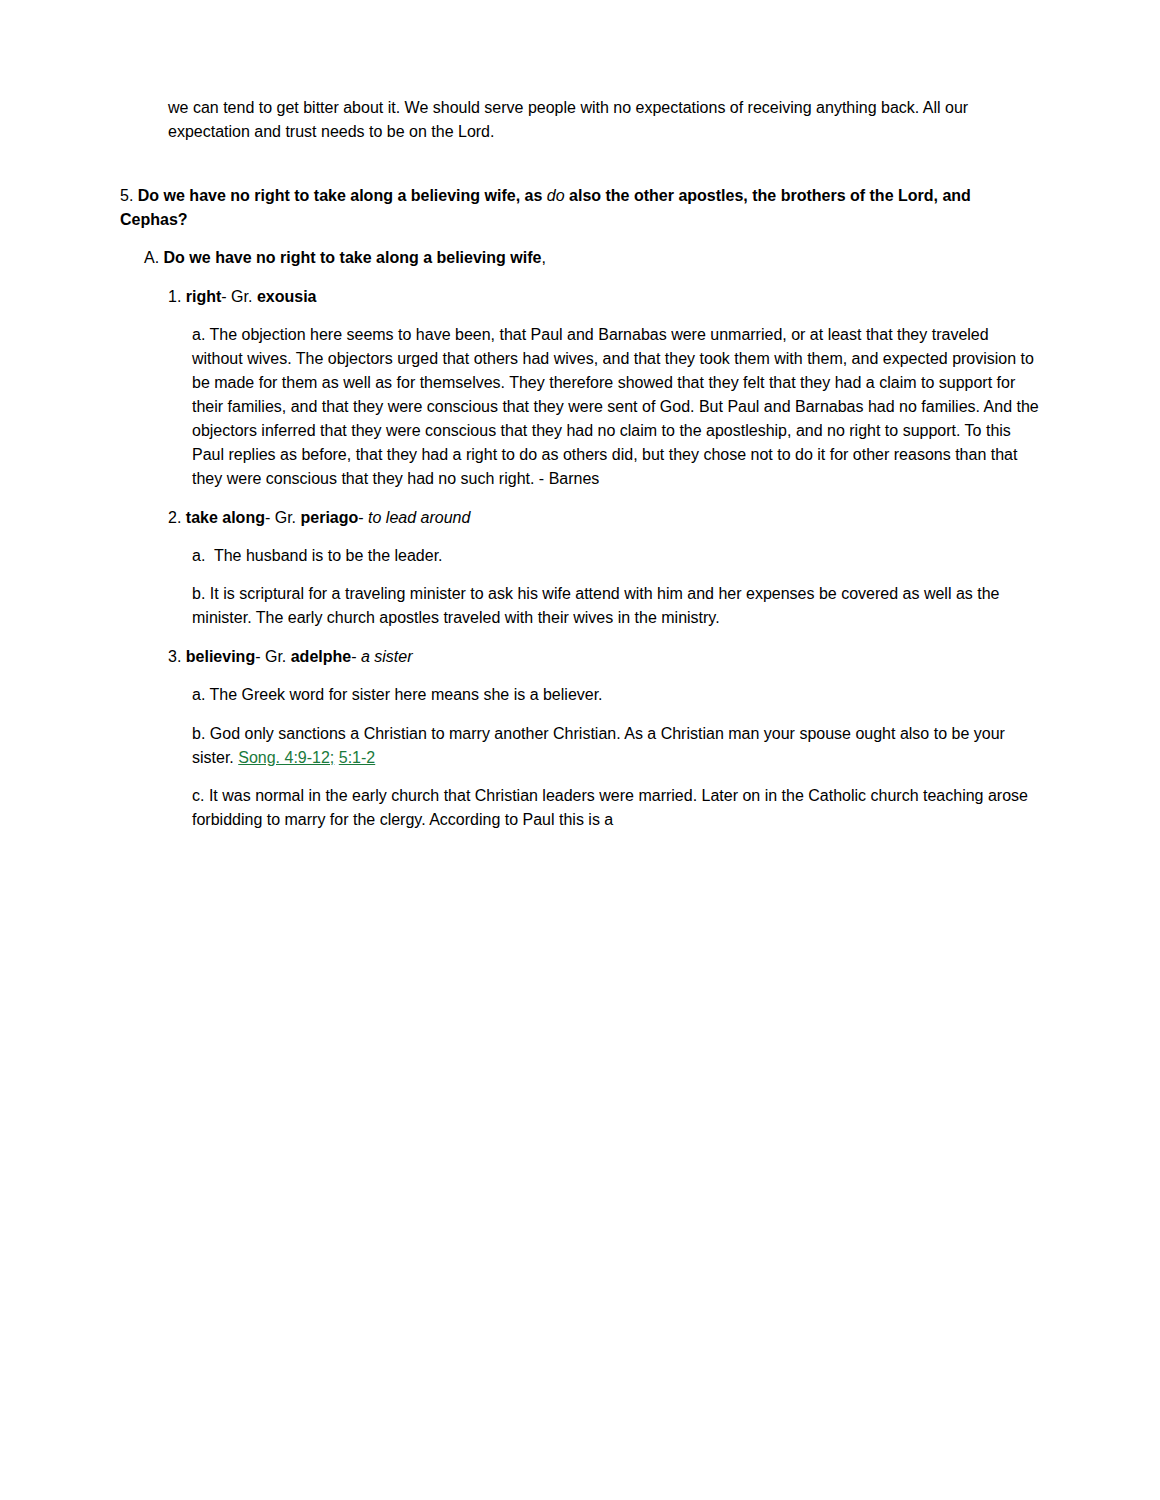we can tend to get bitter about it. We should serve people with no expectations of receiving anything back. All our expectation and trust needs to be on the Lord.
5. Do we have no right to take along a believing wife, as do also the other apostles, the brothers of the Lord, and Cephas?
A. Do we have no right to take along a believing wife,
1. right- Gr. exousia
a. The objection here seems to have been, that Paul and Barnabas were unmarried, or at least that they traveled without wives. The objectors urged that others had wives, and that they took them with them, and expected provision to be made for them as well as for themselves. They therefore showed that they felt that they had a claim to support for their families, and that they were conscious that they were sent of God. But Paul and Barnabas had no families. And the objectors inferred that they were conscious that they had no claim to the apostleship, and no right to support. To this Paul replies as before, that they had a right to do as others did, but they chose not to do it for other reasons than that they were conscious that they had no such right. - Barnes
2. take along- Gr. periago- to lead around
a. The husband is to be the leader.
b. It is scriptural for a traveling minister to ask his wife attend with him and her expenses be covered as well as the minister. The early church apostles traveled with their wives in the ministry.
3. believing- Gr. adelphe- a sister
a. The Greek word for sister here means she is a believer.
b. God only sanctions a Christian to marry another Christian. As a Christian man your spouse ought also to be your sister. Song. 4:9-12; 5:1-2
c. It was normal in the early church that Christian leaders were married. Later on in the Catholic church teaching arose forbidding to marry for the clergy. According to Paul this is a